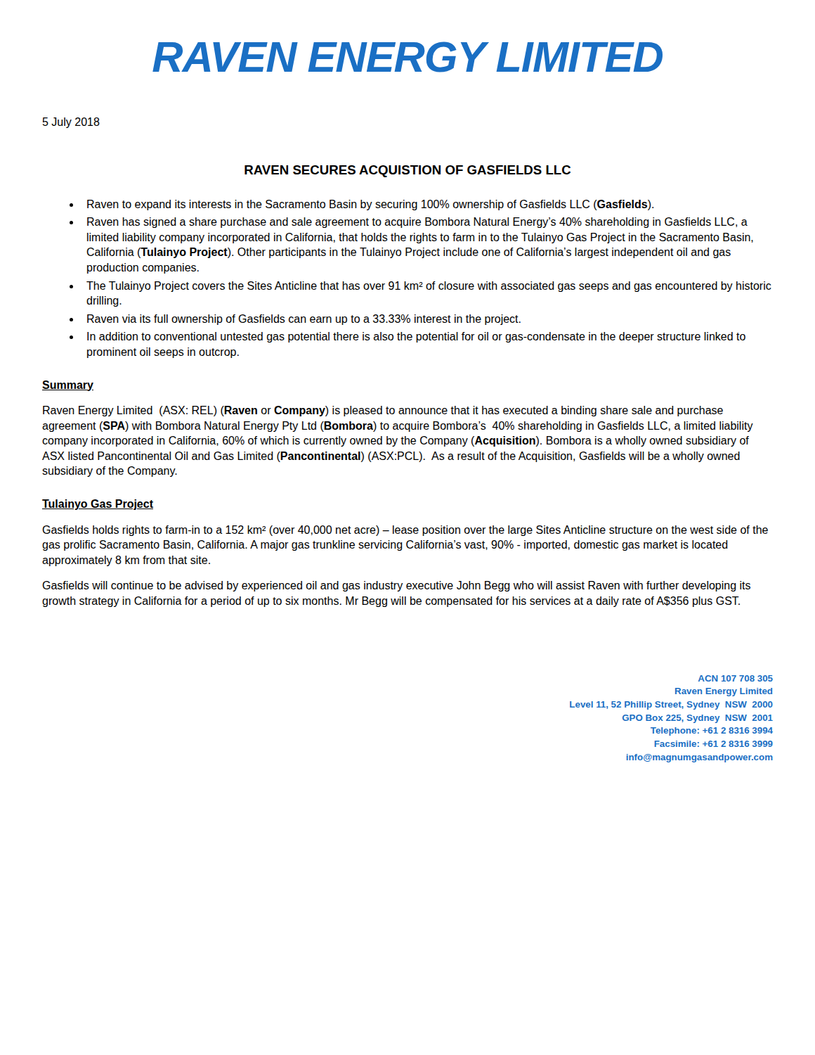RAVEN ENERGY LIMITED
5 July 2018
RAVEN SECURES ACQUISTION OF GASFIELDS LLC
Raven to expand its interests in the Sacramento Basin by securing 100% ownership of Gasfields LLC (Gasfields).
Raven has signed a share purchase and sale agreement to acquire Bombora Natural Energy’s 40% shareholding in Gasfields LLC, a limited liability company incorporated in California, that holds the rights to farm in to the Tulainyo Gas Project in the Sacramento Basin, California (Tulainyo Project). Other participants in the Tulainyo Project include one of California’s largest independent oil and gas production companies.
The Tulainyo Project covers the Sites Anticline that has over 91 km² of closure with associated gas seeps and gas encountered by historic drilling.
Raven via its full ownership of Gasfields can earn up to a 33.33% interest in the project.
In addition to conventional untested gas potential there is also the potential for oil or gas-condensate in the deeper structure linked to prominent oil seeps in outcrop.
Summary
Raven Energy Limited (ASX: REL) (Raven or Company) is pleased to announce that it has executed a binding share sale and purchase agreement (SPA) with Bombora Natural Energy Pty Ltd (Bombora) to acquire Bombora’s 40% shareholding in Gasfields LLC, a limited liability company incorporated in California, 60% of which is currently owned by the Company (Acquisition). Bombora is a wholly owned subsidiary of ASX listed Pancontinental Oil and Gas Limited (Pancontinental) (ASX:PCL). As a result of the Acquisition, Gasfields will be a wholly owned subsidiary of the Company.
Tulainyo Gas Project
Gasfields holds rights to farm-in to a 152 km² (over 40,000 net acre) – lease position over the large Sites Anticline structure on the west side of the gas prolific Sacramento Basin, California. A major gas trunkline servicing California’s vast, 90% - imported, domestic gas market is located approximately 8 km from that site.
Gasfields will continue to be advised by experienced oil and gas industry executive John Begg who will assist Raven with further developing its growth strategy in California for a period of up to six months. Mr Begg will be compensated for his services at a daily rate of A$356 plus GST.
ACN 107 708 305
Raven Energy Limited
Level 11, 52 Phillip Street, Sydney NSW 2000
GPO Box 225, Sydney NSW 2001
Telephone: +61 2 8316 3994
Facsimile: +61 2 8316 3999
info@magnumgasandpower.com